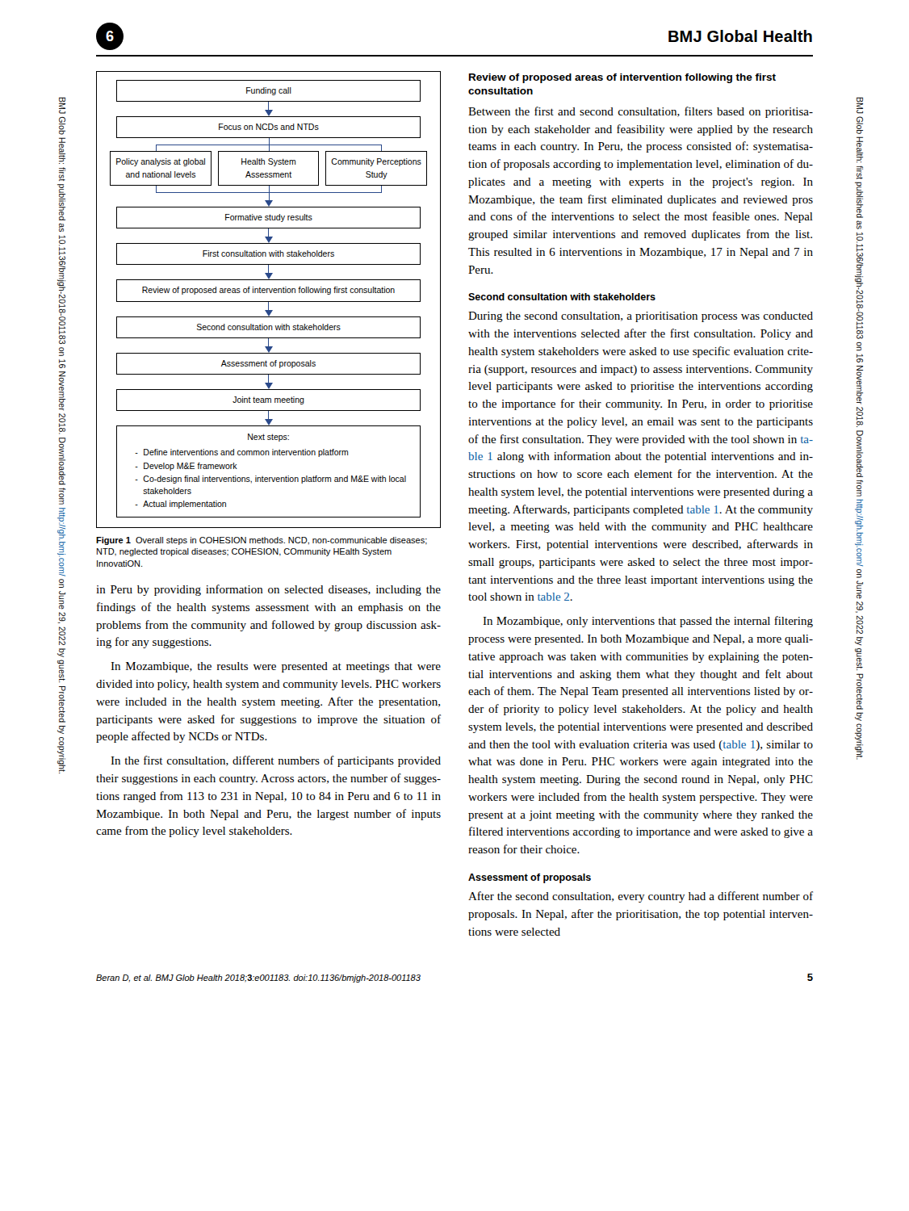BMJ Glob Health: first published as 10.1136/bmjgh-2018-001183 on 16 November 2018. Downloaded from http://gh.bmj.com/ on June 29, 2022 by guest. Protected by copyright.
BMJ Glob Health: first published as 10.1136/bmjgh-2018-001183 on 16 November 2018. Downloaded from http://gh.bmj.com/ on June 29, 2022 by guest. Protected by copyright.
6
BMJ Global Health
Funding call
Focus on NCDs and NTDs
Policy analysis at global and national levels
Health System Assessment
Community Perceptions Study
Formative study results
First consultation with stakeholders
Review of proposed areas of intervention following first consultation
Second consultation with stakeholders
Assessment of proposals
Joint team meeting
Next steps:
Define interventions and common intervention platform
Develop M&E framework
Co-design final interventions, intervention platform and M&E with local stakeholders
Actual implementation
Figure 1 Overall steps in COHESION methods. NCD, non-communicable diseases; NTD, neglected tropical diseases; COHESION, COmmunity HEalth System InnovatiON.
in Peru by providing information on selected diseases, including the findings of the health systems assessment with an emphasis on the problems from the community and followed by group discussion asking for any suggestions.
In Mozambique, the results were presented at meetings that were divided into policy, health system and community levels. PHC workers were included in the health system meeting. After the presentation, participants were asked for suggestions to improve the situation of people affected by NCDs or NTDs.
In the first consultation, different numbers of participants provided their suggestions in each country. Across actors, the number of suggestions ranged from 113 to 231 in Nepal, 10 to 84 in Peru and 6 to 11 in Mozambique. In both Nepal and Peru, the largest number of inputs came from the policy level stakeholders.
Review of proposed areas of intervention following the first consultation
Between the first and second consultation, filters based on prioritisation by each stakeholder and feasibility were applied by the research teams in each country. In Peru, the process consisted of: systematisation of proposals according to implementation level, elimination of duplicates and a meeting with experts in the project's region. In Mozambique, the team first eliminated duplicates and reviewed pros and cons of the interventions to select the most feasible ones. Nepal grouped similar interventions and removed duplicates from the list. This resulted in 6 interventions in Mozambique, 17 in Nepal and 7 in Peru.
Second consultation with stakeholders
During the second consultation, a prioritisation process was conducted with the interventions selected after the first consultation. Policy and health system stakeholders were asked to use specific evaluation criteria (support, resources and impact) to assess interventions. Community level participants were asked to prioritise the interventions according to the importance for their community. In Peru, in order to prioritise interventions at the policy level, an email was sent to the participants of the first consultation. They were provided with the tool shown in table 1 along with information about the potential interventions and instructions on how to score each element for the intervention. At the health system level, the potential interventions were presented during a meeting. Afterwards, participants completed table 1. At the community level, a meeting was held with the community and PHC healthcare workers. First, potential interventions were described, afterwards in small groups, participants were asked to select the three most important interventions and the three least important interventions using the tool shown in table 2.
In Mozambique, only interventions that passed the internal filtering process were presented. In both Mozambique and Nepal, a more qualitative approach was taken with communities by explaining the potential interventions and asking them what they thought and felt about each of them. The Nepal Team presented all interventions listed by order of priority to policy level stakeholders. At the policy and health system levels, the potential interventions were presented and described and then the tool with evaluation criteria was used (table 1), similar to what was done in Peru. PHC workers were again integrated into the health system meeting. During the second round in Nepal, only PHC workers were included from the health system perspective. They were present at a joint meeting with the community where they ranked the filtered interventions according to importance and were asked to give a reason for their choice.
Assessment of proposals
After the second consultation, every country had a different number of proposals. In Nepal, after the prioritisation, the top potential interventions were selected
Beran D, et al. BMJ Glob Health 2018;3:e001183. doi:10.1136/bmjgh-2018-001183
5